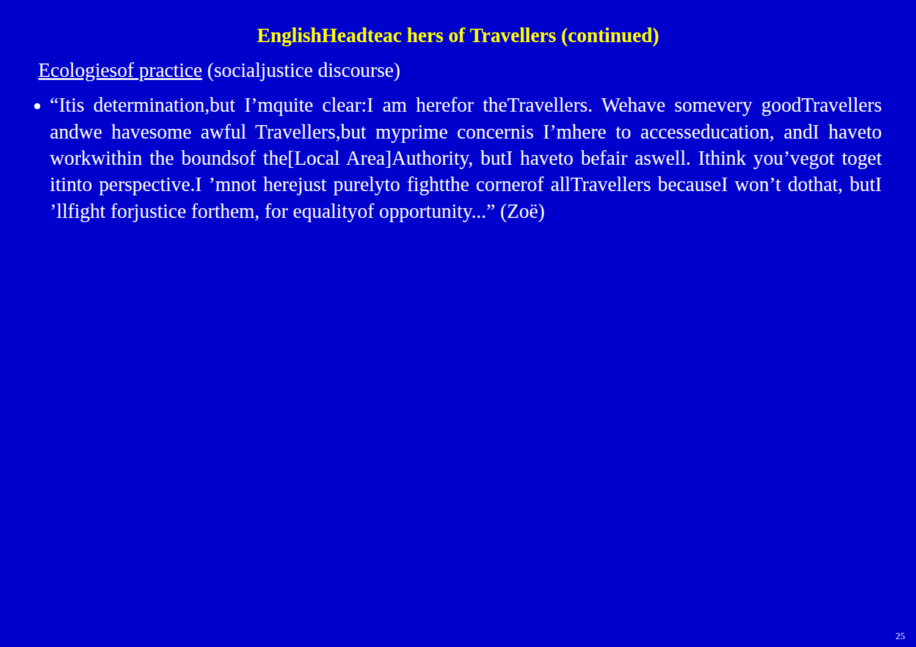EnglishHeadteac hers of Travellers (continued)
Ecologiesof practice (socialjustice discourse)
“Itis determination,but I’mquite clear:I am herefor theTravellers. Wehave somevery goodTravellers andwe havesome awful Travellers,but myprime concernis I’mhere to accesseducation, andI haveto workwithin the boundsof the[Local Area]Authority, butI haveto befair aswell. Ithink you’vegot toget itinto perspective.I ’mnot herejust purelyto fightthe cornerof allTravellers becauseI won’t dothat, butI ’llfight forjustice forthem, for equalityof opportunity...” (Zoë)
25